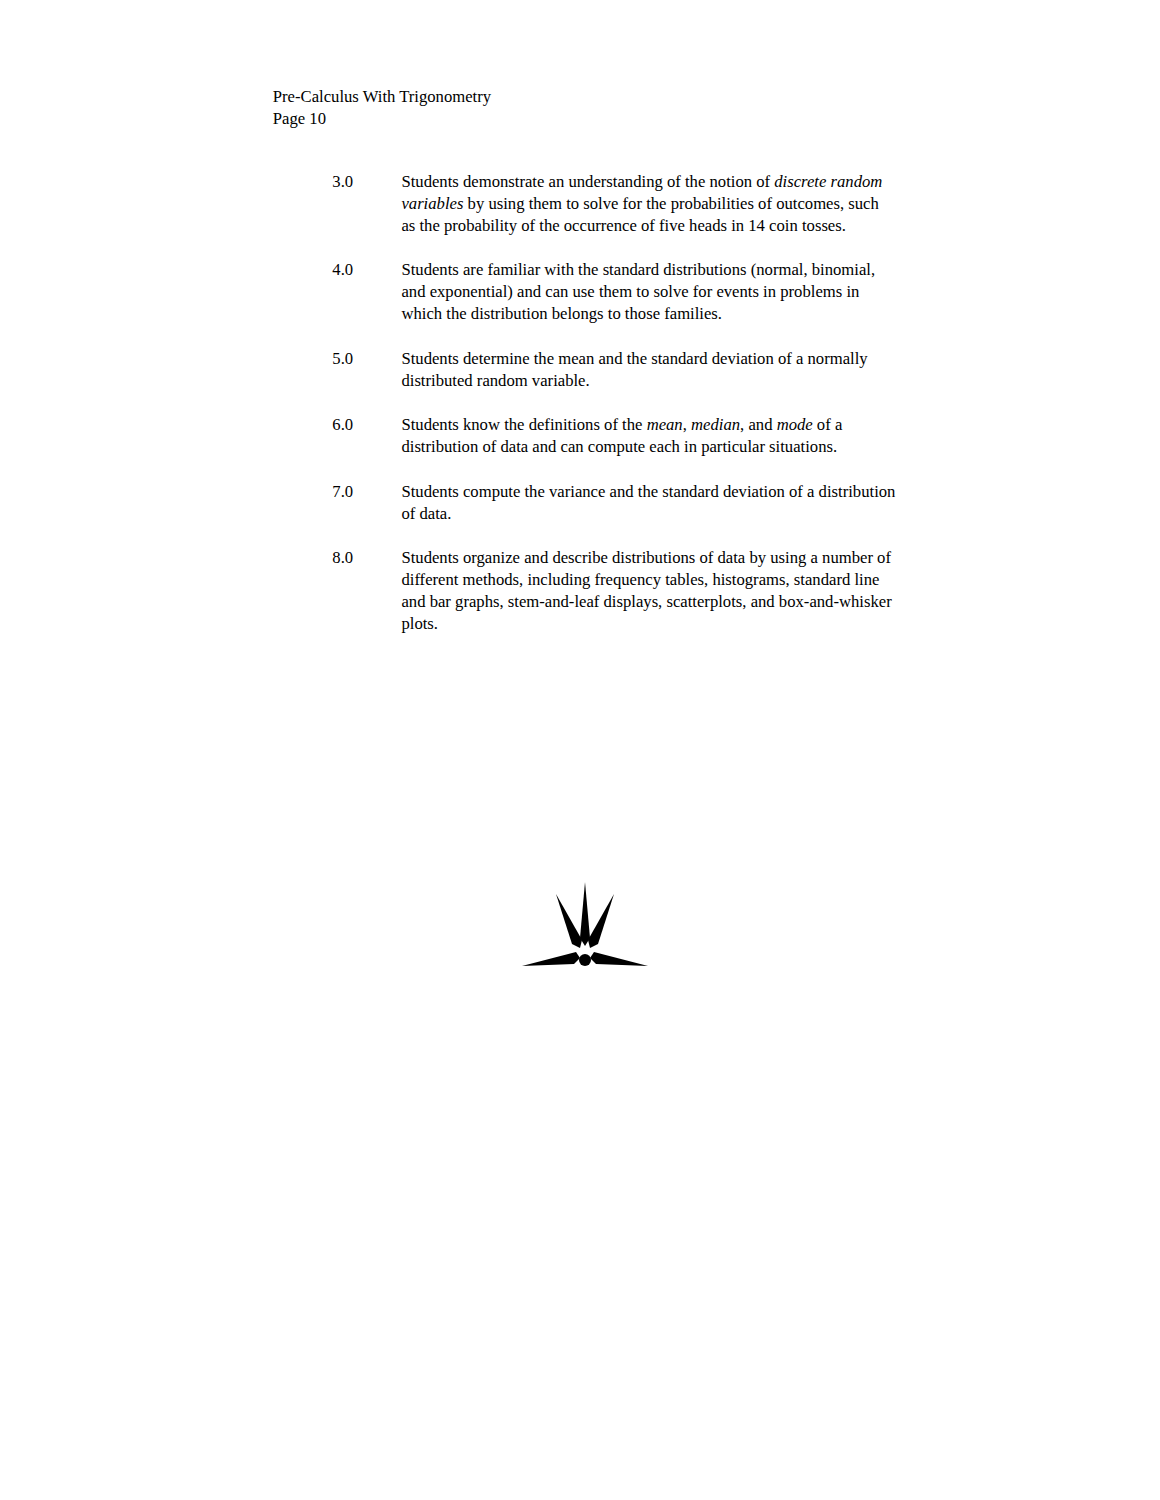Pre-Calculus With Trigonometry
Page 10
3.0 Students demonstrate an understanding of the notion of discrete random variables by using them to solve for the probabilities of outcomes, such as the probability of the occurrence of five heads in 14 coin tosses.
4.0 Students are familiar with the standard distributions (normal, binomial, and exponential) and can use them to solve for events in problems in which the distribution belongs to those families.
5.0 Students determine the mean and the standard deviation of a normally distributed random variable.
6.0 Students know the definitions of the mean, median, and mode of a distribution of data and can compute each in particular situations.
7.0 Students compute the variance and the standard deviation of a distribution of data.
8.0 Students organize and describe distributions of data by using a number of different methods, including frequency tables, histograms, standard line and bar graphs, stem-and-leaf displays, scatterplots, and box-and-whisker plots.